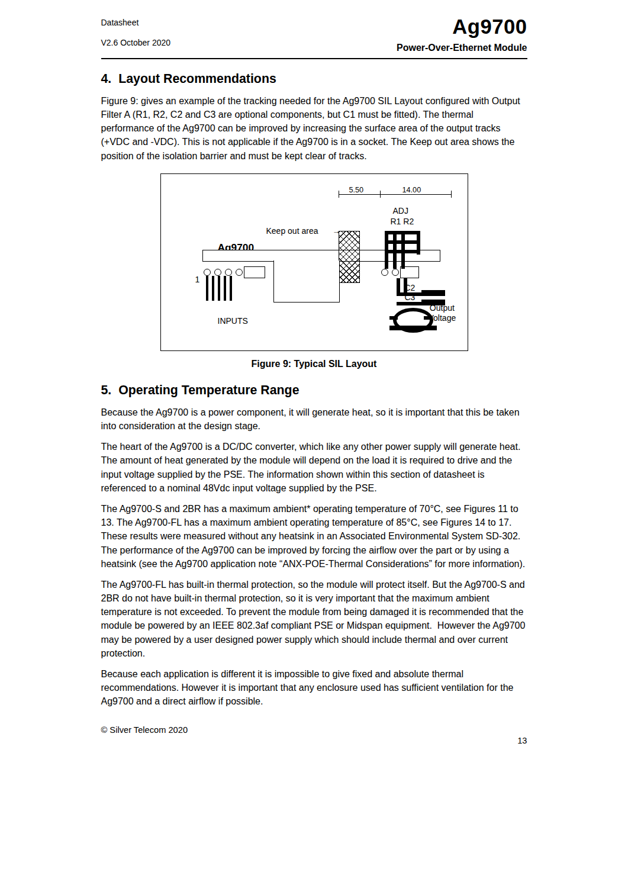Datasheet V2.6 October 2020
Ag9700
Power-Over-Ethernet Module
4. Layout Recommendations
Figure 9: gives an example of the tracking needed for the Ag9700 SIL Layout configured with Output Filter A (R1, R2, C2 and C3 are optional components, but C1 must be fitted). The thermal performance of the Ag9700 can be improved by increasing the surface area of the output tracks (+VDC and -VDC). This is not applicable if the Ag9700 is in a socket. The Keep out area shows the position of the isolation barrier and must be kept clear of tracks.
5.50
14.00
ADJ
R1 R2
Keep out area
→
Ag9700
1
INPUTS
C2
C3
C1
Output
Voltage
Figure 9: Typical SIL Layout
5. Operating Temperature Range
Because the Ag9700 is a power component, it will generate heat, so it is important that this be taken into consideration at the design stage.
The heart of the Ag9700 is a DC/DC converter, which like any other power supply will generate heat. The amount of heat generated by the module will depend on the load it is required to drive and the input voltage supplied by the PSE. The information shown within this section of datasheet is referenced to a nominal 48Vdc input voltage supplied by the PSE.
The Ag9700-S and 2BR has a maximum ambient* operating temperature of 70°C, see Figures 11 to 13. The Ag9700-FL has a maximum ambient operating temperature of 85°C, see Figures 14 to 17. These results were measured without any heatsink in an Associated Environmental System SD-302. The performance of the Ag9700 can be improved by forcing the airflow over the part or by using a heatsink (see the Ag9700 application note “ANX-POE-Thermal Considerations” for more information).
The Ag9700-FL has built-in thermal protection, so the module will protect itself. But the Ag9700-S and 2BR do not have built-in thermal protection, so it is very important that the maximum ambient temperature is not exceeded. To prevent the module from being damaged it is recommended that the module be powered by an IEEE 802.3af compliant PSE or Midspan equipment. However the Ag9700 may be powered by a user designed power supply which should include thermal and over current protection.
Because each application is different it is impossible to give fixed and absolute thermal recommendations. However it is important that any enclosure used has sufficient ventilation for the Ag9700 and a direct airflow if possible.
© Silver Telecom 2020 13